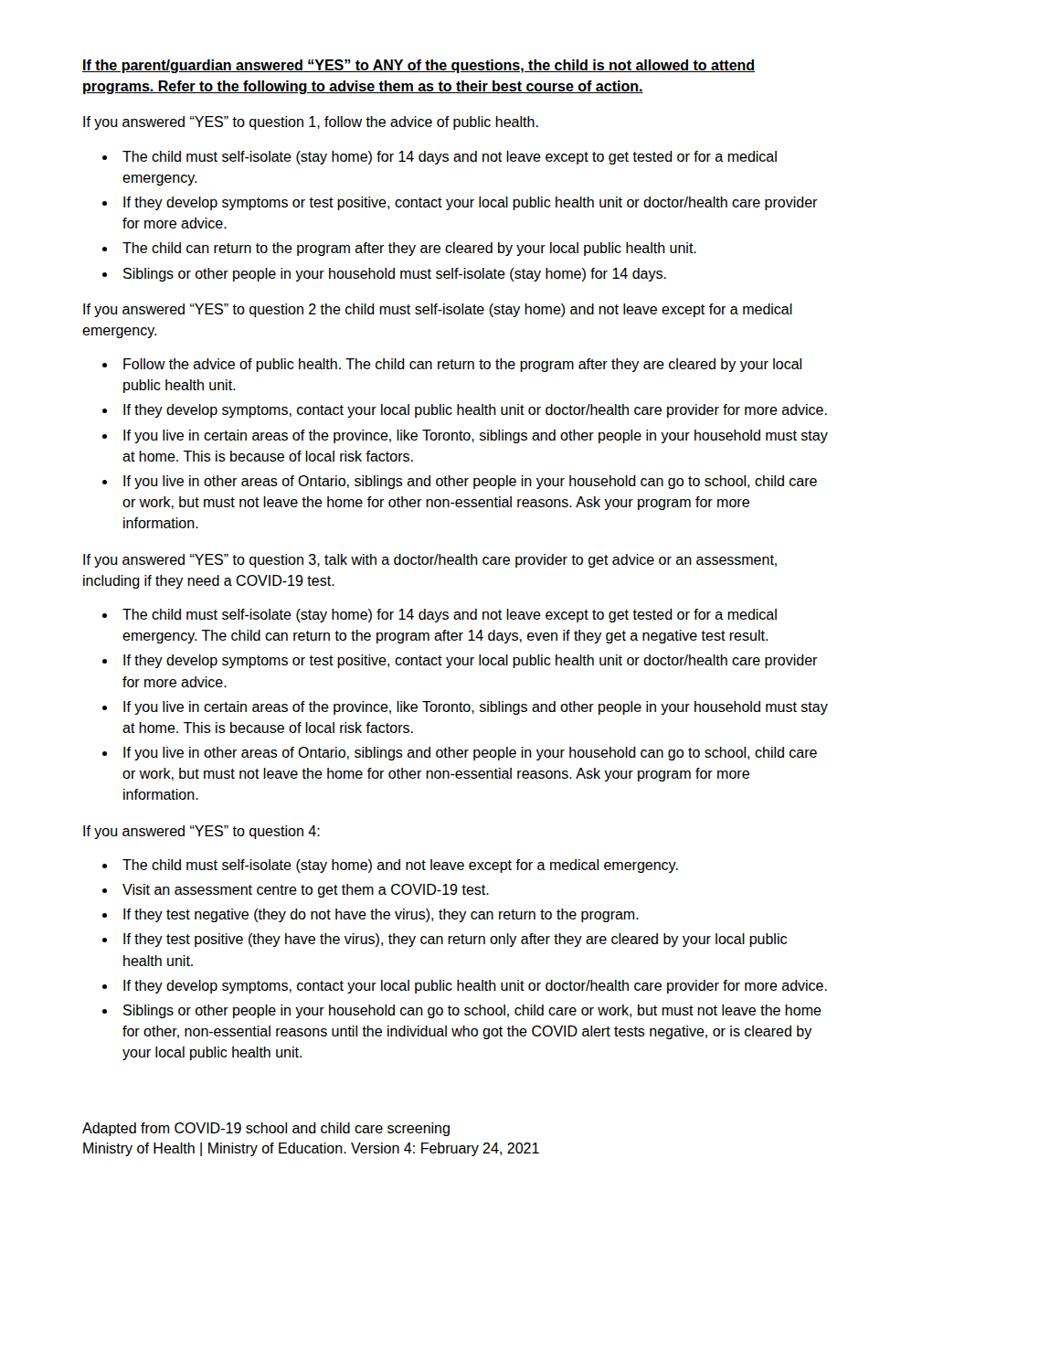If the parent/guardian answered “YES” to ANY of the questions, the child is not allowed to attend programs. Refer to the following to advise them as to their best course of action.
If you answered “YES” to question 1, follow the advice of public health.
The child must self-isolate (stay home) for 14 days and not leave except to get tested or for a medical emergency.
If they develop symptoms or test positive, contact your local public health unit or doctor/health care provider for more advice.
The child can return to the program after they are cleared by your local public health unit.
Siblings or other people in your household must self-isolate (stay home) for 14 days.
If you answered “YES” to question 2 the child must self-isolate (stay home) and not leave except for a medical emergency.
Follow the advice of public health. The child can return to the program after they are cleared by your local public health unit.
If they develop symptoms, contact your local public health unit or doctor/health care provider for more advice.
If you live in certain areas of the province, like Toronto, siblings and other people in your household must stay at home. This is because of local risk factors.
If you live in other areas of Ontario, siblings and other people in your household can go to school, child care or work, but must not leave the home for other non-essential reasons. Ask your program for more information.
If you answered “YES” to question 3, talk with a doctor/health care provider to get advice or an assessment, including if they need a COVID-19 test.
The child must self-isolate (stay home) for 14 days and not leave except to get tested or for a medical emergency. The child can return to the program after 14 days, even if they get a negative test result.
If they develop symptoms or test positive, contact your local public health unit or doctor/health care provider for more advice.
If you live in certain areas of the province, like Toronto, siblings and other people in your household must stay at home. This is because of local risk factors.
If you live in other areas of Ontario, siblings and other people in your household can go to school, child care or work, but must not leave the home for other non-essential reasons. Ask your program for more information.
If you answered “YES” to question 4:
The child must self-isolate (stay home) and not leave except for a medical emergency.
Visit an assessment centre to get them a COVID-19 test.
If they test negative (they do not have the virus), they can return to the program.
If they test positive (they have the virus), they can return only after they are cleared by your local public health unit.
If they develop symptoms, contact your local public health unit or doctor/health care provider for more advice.
Siblings or other people in your household can go to school, child care or work, but must not leave the home for other, non-essential reasons until the individual who got the COVID alert tests negative, or is cleared by your local public health unit.
Adapted from COVID-19 school and child care screening
Ministry of Health | Ministry of Education. Version 4: February 24, 2021